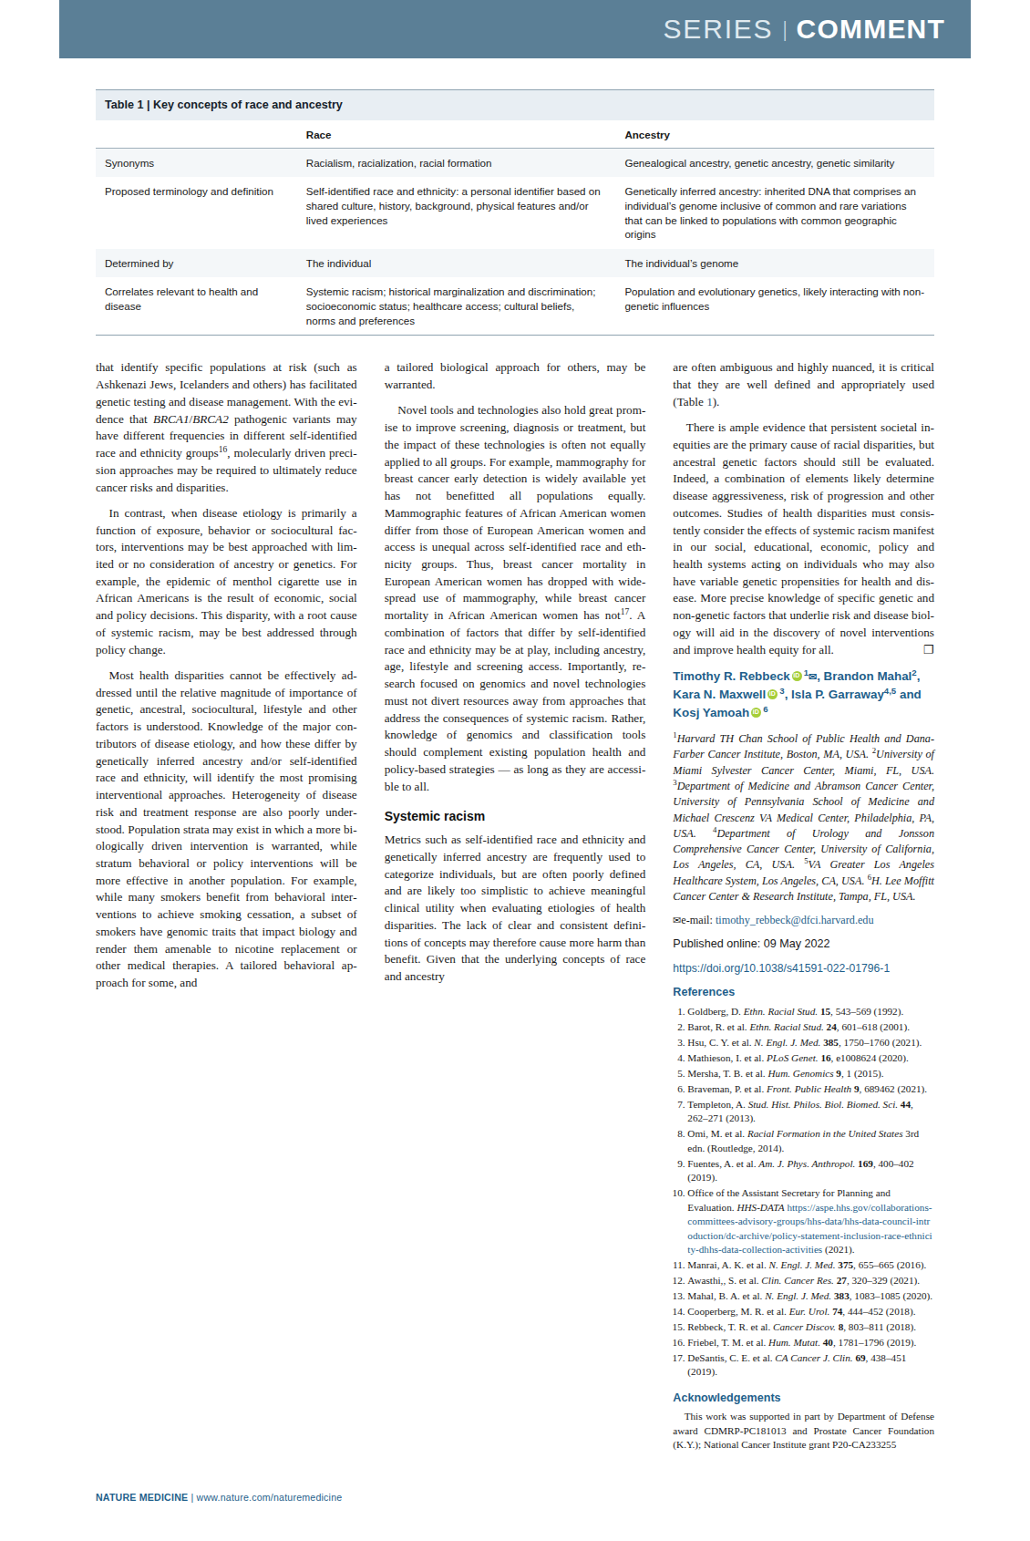Series|Comment
Table 1 | Key concepts of race and ancestry
| | Race | Ancestry |
| --- | --- | --- |
| Synonyms | Racialism, racialization, racial formation | Genealogical ancestry, genetic ancestry, genetic similarity |
| Proposed terminology and definition | Self-identified race and ethnicity: a personal identifier based on shared culture, history, background, physical features and/or lived experiences | Genetically inferred ancestry: inherited DNA that comprises an individual’s genome inclusive of common and rare variations that can be linked to populations with common geographic origins |
| Determined by | The individual | The individual’s genome |
| Correlates relevant to health and disease | Systemic racism; historical marginalization and discrimination; socioeconomic status; healthcare access; cultural beliefs, norms and preferences | Population and evolutionary genetics, likely interacting with non-genetic influences |
that identify specific populations at risk (such as Ashkenazi Jews, Icelanders and others) has facilitated genetic testing and disease management. With the evidence that BRCA1/BRCA2 pathogenic variants may have different frequencies in different self-identified race and ethnicity groups16, molecularly driven precision approaches may be required to ultimately reduce cancer risks and disparities.
In contrast, when disease etiology is primarily a function of exposure, behavior or sociocultural factors, interventions may be best approached with limited or no consideration of ancestry or genetics. For example, the epidemic of menthol cigarette use in African Americans is the result of economic, social and policy decisions. This disparity, with a root cause of systemic racism, may be best addressed through policy change.
Most health disparities cannot be effectively addressed until the relative magnitude of importance of genetic, ancestral, sociocultural, lifestyle and other factors is understood. Knowledge of the major contributors of disease etiology, and how these differ by genetically inferred ancestry and/or self-identified race and ethnicity, will identify the most promising interventional approaches. Heterogeneity of disease risk and treatment response are also poorly understood. Population strata may exist in which a more biologically driven intervention is warranted, while stratum behavioral or policy interventions will be more effective in another population. For example, while many smokers benefit from behavioral interventions to achieve smoking cessation, a subset of smokers have genomic traits that impact biology and render them amenable to nicotine replacement or other medical therapies. A tailored behavioral approach for some, and
a tailored biological approach for others, may be warranted.
Novel tools and technologies also hold great promise to improve screening, diagnosis or treatment, but the impact of these technologies is often not equally applied to all groups. For example, mammography for breast cancer early detection is widely available yet has not benefitted all populations equally. Mammographic features of African American women differ from those of European American women and access is unequal across self-identified race and ethnicity groups. Thus, breast cancer mortality in European American women has dropped with widespread use of mammography, while breast cancer mortality in African American women has not17. A combination of factors that differ by self-identified race and ethnicity may be at play, including ancestry, age, lifestyle and screening access. Importantly, research focused on genomics and novel technologies must not divert resources away from approaches that address the consequences of systemic racism. Rather, knowledge of genomics and classification tools should complement existing population health and policy-based strategies — as long as they are accessible to all.
Systemic racism
Metrics such as self-identified race and ethnicity and genetically inferred ancestry are frequently used to categorize individuals, but are often poorly defined and are likely too simplistic to achieve meaningful clinical utility when evaluating etiologies of health disparities. The lack of clear and consistent definitions of concepts may therefore cause more harm than benefit. Given that the underlying concepts of race and ancestry
are often ambiguous and highly nuanced, it is critical that they are well defined and appropriately used (Table 1).
There is ample evidence that persistent societal inequities are the primary cause of racial disparities, but ancestral genetic factors should still be evaluated. Indeed, a combination of elements likely determine disease aggressiveness, risk of progression and other outcomes. Studies of health disparities must consistently consider the effects of systemic racism manifest in our social, educational, economic, policy and health systems acting on individuals who may also have variable genetic propensities for health and disease. More precise knowledge of specific genetic and non-genetic factors that underlie risk and disease biology will aid in the discovery of novel interventions and improve health equity for all.❐
Timothy R. Rebbeck1✉, Brandon Mahal2,
Kara N. Maxwell3, Isla P. Garraway4,5 and
Kosj Yamoah6
1Harvard TH Chan School of Public Health and Dana-Farber Cancer Institute, Boston, MA, USA. 2University of Miami Sylvester Cancer Center, Miami, FL, USA. 3Department of Medicine and Abramson Cancer Center, University of Pennsylvania School of Medicine and Michael Crescenz VA Medical Center, Philadelphia, PA, USA. 4Department of Urology and Jonsson Comprehensive Cancer Center, University of California, Los Angeles, CA, USA. 5VA Greater Los Angeles Healthcare System, Los Angeles, CA, USA. 6H. Lee Moffitt Cancer Center & Research Institute, Tampa, FL, USA.
✉e-mail: timothy_rebbeck@dfci.harvard.edu
Published online: 09 May 2022
https://doi.org/10.1038/s41591-022-01796-1
References
Goldberg, D. Ethn. Racial Stud. 15, 543–569 (1992).
Barot, R. et al. Ethn. Racial Stud. 24, 601–618 (2001).
Hsu, C. Y. et al. N. Engl. J. Med. 385, 1750–1760 (2021).
Mathieson, I. et al. PLoS Genet. 16, e1008624 (2020).
Mersha, T. B. et al. Hum. Genomics 9, 1 (2015).
Braveman, P. et al. Front. Public Health 9, 689462 (2021).
Templeton, A. Stud. Hist. Philos. Biol. Biomed. Sci. 44, 262–271 (2013).
Omi, M. et al. Racial Formation in the United States 3rd edn. (Routledge, 2014).
Fuentes, A. et al. Am. J. Phys. Anthropol. 169, 400–402 (2019).
Office of the Assistant Secretary for Planning and Evaluation. HHS-DATA https://aspe.hhs.gov/collaborations-committees-advisory-groups/hhs-data/hhs-data-council-introduction/dc-archive/policy-statement-inclusion-race-ethnicity-dhhs-data-collection-activities (2021).
Manrai, A. K. et al. N. Engl. J. Med. 375, 655–665 (2016).
Awasthi,, S. et al. Clin. Cancer Res. 27, 320–329 (2021).
Mahal, B. A. et al. N. Engl. J. Med. 383, 1083–1085 (2020).
Cooperberg, M. R. et al. Eur. Urol. 74, 444–452 (2018).
Rebbeck, T. R. et al. Cancer Discov. 8, 803–811 (2018).
Friebel, T. M. et al. Hum. Mutat. 40, 1781–1796 (2019).
DeSantis, C. E. et al. CA Cancer J. Clin. 69, 438–451 (2019).
Acknowledgements
This work was supported in part by Department of Defense award CDMRP-PC181013 and Prostate Cancer Foundation (K.Y.); National Cancer Institute grant P20-CA233255
NATURE MEDICINE | www.nature.com/naturemedicine